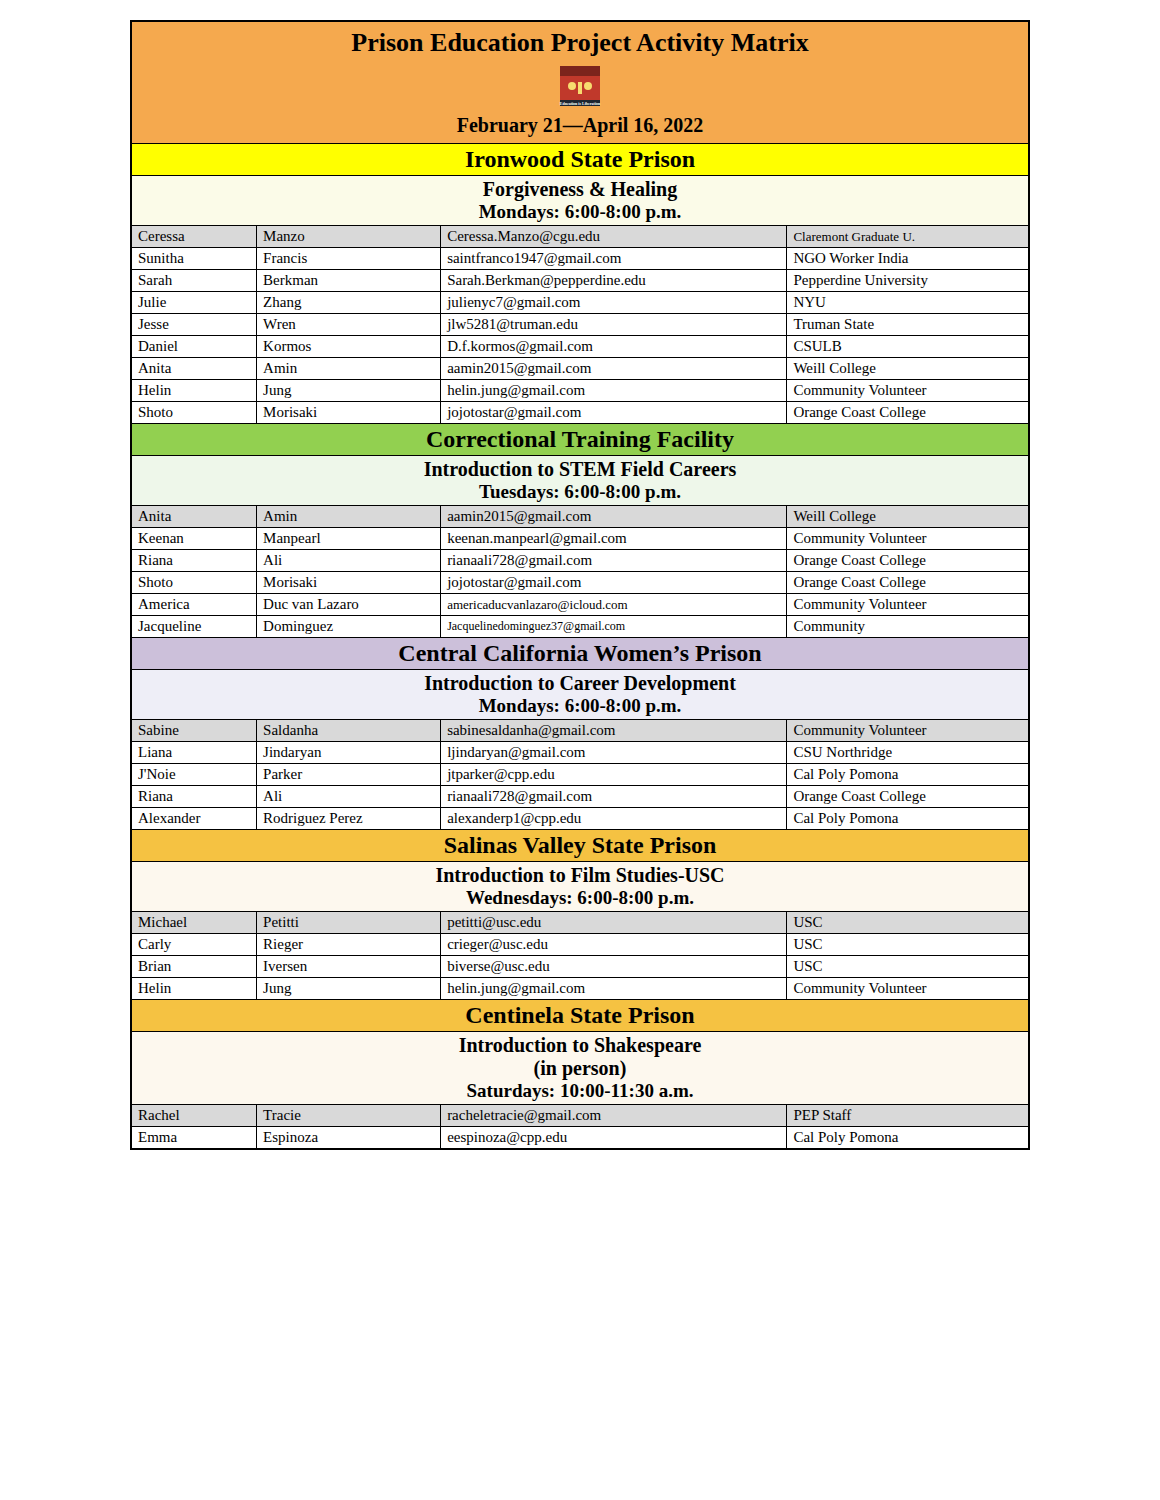| Prison Education Project Activity Matrix Education is Liberation February 21—April 16, 2022 |
| Ironwood State Prison |
| Forgiveness & Healing Mondays: 6:00-8:00 p.m. |
| Ceressa | Manzo | Ceressa.Manzo@cgu.edu | Claremont Graduate U. |
| Sunitha | Francis | saintfranco1947@gmail.com | NGO Worker India |
| Sarah | Berkman | Sarah.Berkman@pepperdine.edu | Pepperdine University |
| Julie | Zhang | julienyc7@gmail.com | NYU |
| Jesse | Wren | jlw5281@truman.edu | Truman State |
| Daniel | Kormos | D.f.kormos@gmail.com | CSULB |
| Anita | Amin | aamin2015@gmail.com | Weill College |
| Helin | Jung | helin.jung@gmail.com | Community Volunteer |
| Shoto | Morisaki | jojotostar@gmail.com | Orange Coast College |
| Correctional Training Facility |
| Introduction to STEM Field Careers Tuesdays: 6:00-8:00 p.m. |
| Anita | Amin | aamin2015@gmail.com | Weill College |
| Keenan | Manpearl | keenan.manpearl@gmail.com | Community Volunteer |
| Riana | Ali | rianaali728@gmail.com | Orange Coast College |
| Shoto | Morisaki | jojotostar@gmail.com | Orange Coast College |
| America | Duc van Lazaro | americaducvanlazaro@icloud.com | Community Volunteer |
| Jacqueline | Dominguez | Jacquelinedominguez37@gmail.com | Community |
| Central California Women’s Prison |
| Introduction to Career Development Mondays: 6:00-8:00 p.m. |
| Sabine | Saldanha | sabinesaldanha@gmail.com | Community Volunteer |
| Liana | Jindaryan | ljindaryan@gmail.com | CSU Northridge |
| J'Noie | Parker | jtparker@cpp.edu | Cal Poly Pomona |
| Riana | Ali | rianaali728@gmail.com | Orange Coast College |
| Alexander | Rodriguez Perez | alexanderp1@cpp.edu | Cal Poly Pomona |
| Salinas Valley State Prison |
| Introduction to Film Studies-USC Wednesdays: 6:00-8:00 p.m. |
| Michael | Petitti | petitti@usc.edu | USC |
| Carly | Rieger | crieger@usc.edu | USC |
| Brian | Iversen | biverse@usc.edu | USC |
| Helin | Jung | helin.jung@gmail.com | Community Volunteer |
| Centinela State Prison |
| Introduction to Shakespeare (in person) Saturdays: 10:00-11:30 a.m. |
| Rachel | Tracie | racheletracie@gmail.com | PEP Staff |
| Emma | Espinoza | eespinoza@cpp.edu | Cal Poly Pomona |